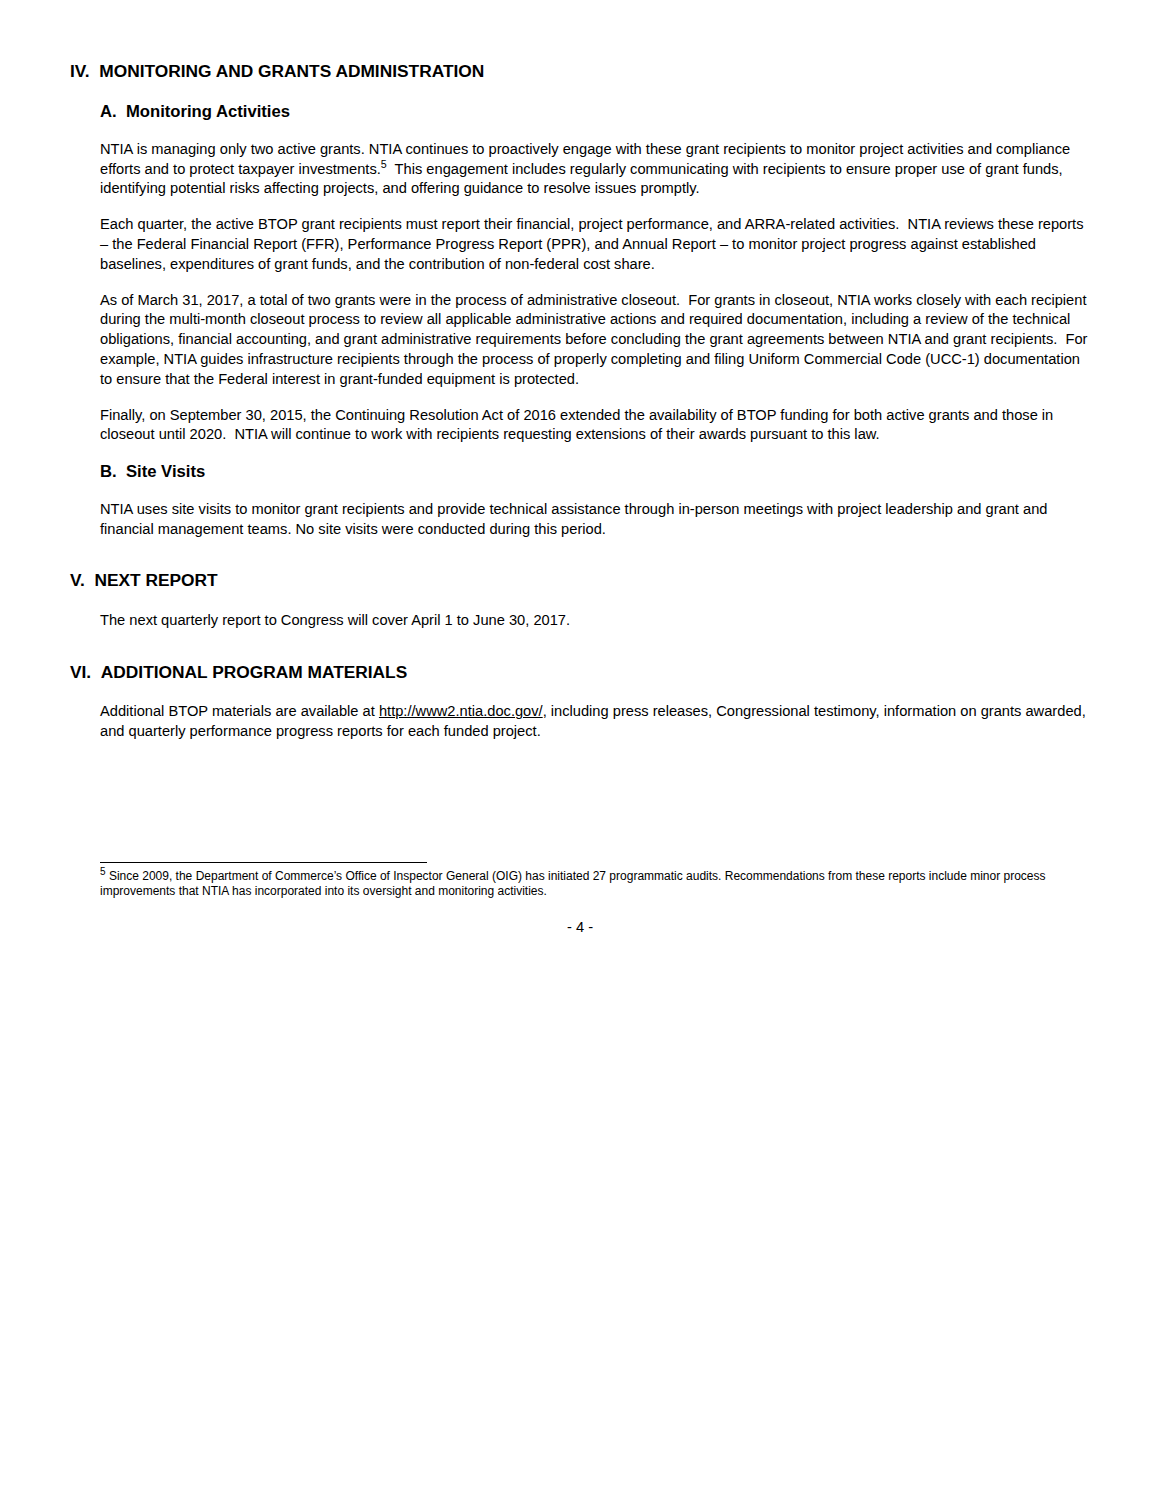IV. MONITORING AND GRANTS ADMINISTRATION
A. Monitoring Activities
NTIA is managing only two active grants. NTIA continues to proactively engage with these grant recipients to monitor project activities and compliance efforts and to protect taxpayer investments.5 This engagement includes regularly communicating with recipients to ensure proper use of grant funds, identifying potential risks affecting projects, and offering guidance to resolve issues promptly.
Each quarter, the active BTOP grant recipients must report their financial, project performance, and ARRA-related activities. NTIA reviews these reports – the Federal Financial Report (FFR), Performance Progress Report (PPR), and Annual Report – to monitor project progress against established baselines, expenditures of grant funds, and the contribution of non-federal cost share.
As of March 31, 2017, a total of two grants were in the process of administrative closeout. For grants in closeout, NTIA works closely with each recipient during the multi-month closeout process to review all applicable administrative actions and required documentation, including a review of the technical obligations, financial accounting, and grant administrative requirements before concluding the grant agreements between NTIA and grant recipients. For example, NTIA guides infrastructure recipients through the process of properly completing and filing Uniform Commercial Code (UCC-1) documentation to ensure that the Federal interest in grant-funded equipment is protected.
Finally, on September 30, 2015, the Continuing Resolution Act of 2016 extended the availability of BTOP funding for both active grants and those in closeout until 2020. NTIA will continue to work with recipients requesting extensions of their awards pursuant to this law.
B. Site Visits
NTIA uses site visits to monitor grant recipients and provide technical assistance through in-person meetings with project leadership and grant and financial management teams. No site visits were conducted during this period.
V. NEXT REPORT
The next quarterly report to Congress will cover April 1 to June 30, 2017.
VI. ADDITIONAL PROGRAM MATERIALS
Additional BTOP materials are available at http://www2.ntia.doc.gov/, including press releases, Congressional testimony, information on grants awarded, and quarterly performance progress reports for each funded project.
5 Since 2009, the Department of Commerce’s Office of Inspector General (OIG) has initiated 27 programmatic audits. Recommendations from these reports include minor process improvements that NTIA has incorporated into its oversight and monitoring activities.
- 4 -